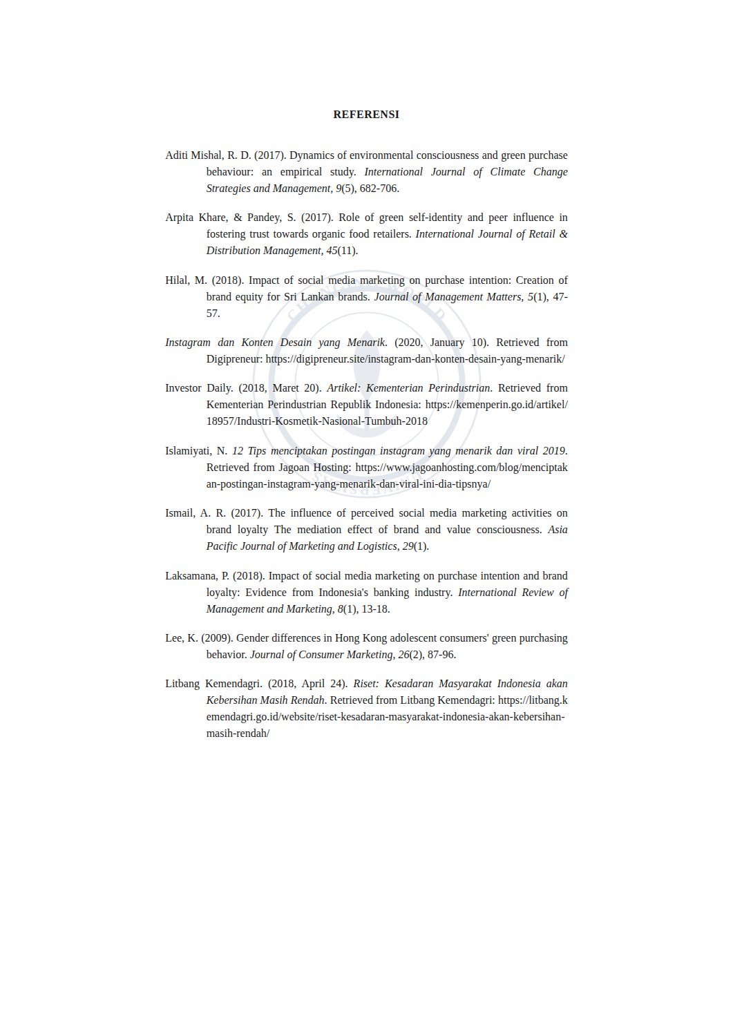CHANGING WORLD UNIVERSITAS
REFERENSI
Aditi Mishal, R. D. (2017). Dynamics of environmental consciousness and green purchase behaviour: an empirical study. International Journal of Climate Change Strategies and Management, 9(5), 682-706.
Arpita Khare, & Pandey, S. (2017). Role of green self-identity and peer influence in fostering trust towards organic food retailers. International Journal of Retail & Distribution Management, 45(11).
Hilal, M. (2018). Impact of social media marketing on purchase intention: Creation of brand equity for Sri Lankan brands. Journal of Management Matters, 5(1), 47-57.
Instagram dan Konten Desain yang Menarik. (2020, January 10). Retrieved from Digipreneur: https://digipreneur.site/instagram-dan-konten-desain-yang-menarik/
Investor Daily. (2018, Maret 20). Artikel: Kementerian Perindustrian. Retrieved from Kementerian Perindustrian Republik Indonesia: https://kemenperin.go.id/artikel/18957/Industri-Kosmetik-Nasional-Tumbuh-2018
Islamiyati, N. 12 Tips menciptakan postingan instagram yang menarik dan viral 2019. Retrieved from Jagoan Hosting: https://www.jagoanhosting.com/blog/menciptakan-postingan-instagram-yang-menarik-dan-viral-ini-dia-tipsnya/
Ismail, A. R. (2017). The influence of perceived social media marketing activities on brand loyalty The mediation effect of brand and value consciousness. Asia Pacific Journal of Marketing and Logistics, 29(1).
Laksamana, P. (2018). Impact of social media marketing on purchase intention and brand loyalty: Evidence from Indonesia's banking industry. International Review of Management and Marketing, 8(1), 13-18.
Lee, K. (2009). Gender differences in Hong Kong adolescent consumers' green purchasing behavior. Journal of Consumer Marketing, 26(2), 87-96.
Litbang Kemendagri. (2018, April 24). Riset: Kesadaran Masyarakat Indonesia akan Kebersihan Masih Rendah. Retrieved from Litbang Kemendagri: https://litbang.kemendagri.go.id/website/riset-kesadaran-masyarakat-indonesia-akan-kebersihan-masih-rendah/